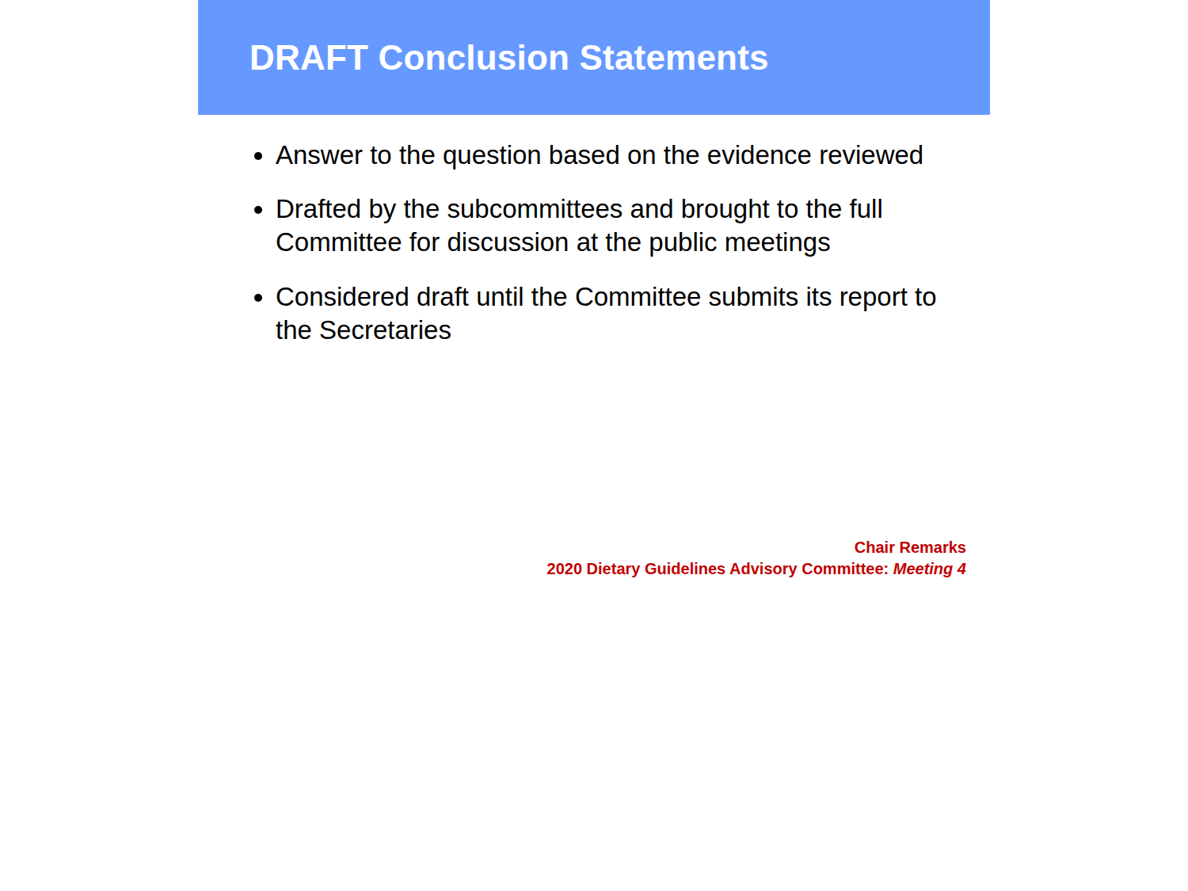DRAFT Conclusion Statements
Answer to the question based on the evidence reviewed
Drafted by the subcommittees and brought to the full Committee for discussion at the public meetings
Considered draft until the Committee submits its report to the Secretaries
Chair Remarks
2020 Dietary Guidelines Advisory Committee: Meeting 4